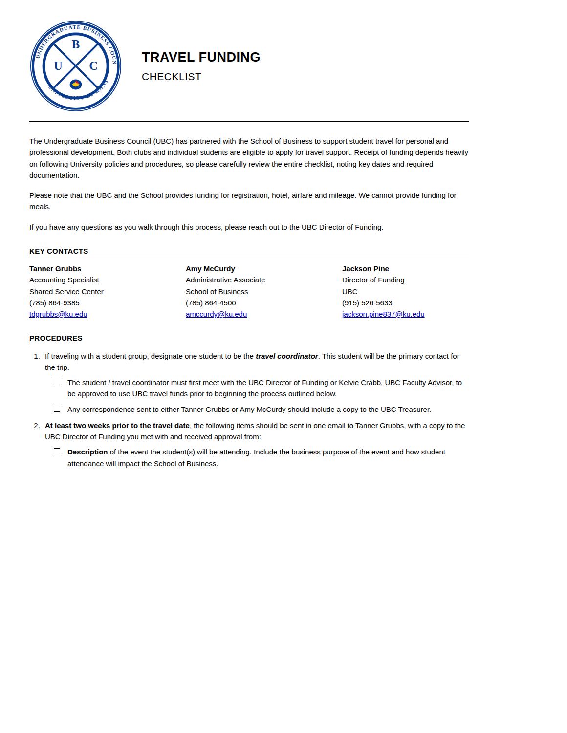B U C UNDERGRADUATE BUSINESS COUNCIL UNIVERSITY OF KANSAS
TRAVEL FUNDING
CHECKLIST
The Undergraduate Business Council (UBC) has partnered with the School of Business to support student travel for personal and professional development. Both clubs and individual students are eligible to apply for travel support. Receipt of funding depends heavily on following University policies and procedures, so please carefully review the entire checklist, noting key dates and required documentation.
Please note that the UBC and the School provides funding for registration, hotel, airfare and mileage. We cannot provide funding for meals.
If you have any questions as you walk through this process, please reach out to the UBC Director of Funding.
KEY CONTACTS
Tanner Grubbs
Accounting Specialist
Shared Service Center
(785) 864-9385
tdgrubbs@ku.edu
Amy McCurdy
Administrative Associate
School of Business
(785) 864-4500
amccurdy@ku.edu
Jackson Pine
Director of Funding
UBC
(915) 526-5633
jackson.pine837@ku.edu
PROCEDURES
If traveling with a student group, designate one student to be the travel coordinator. This student will be the primary contact for the trip.
The student / travel coordinator must first meet with the UBC Director of Funding or Kelvie Crabb, UBC Faculty Advisor, to be approved to use UBC travel funds prior to beginning the process outlined below.
Any correspondence sent to either Tanner Grubbs or Amy McCurdy should include a copy to the UBC Treasurer.
At least two weeks prior to the travel date, the following items should be sent in one email to Tanner Grubbs, with a copy to the UBC Director of Funding you met with and received approval from:
Description of the event the student(s) will be attending. Include the business purpose of the event and how student attendance will impact the School of Business.